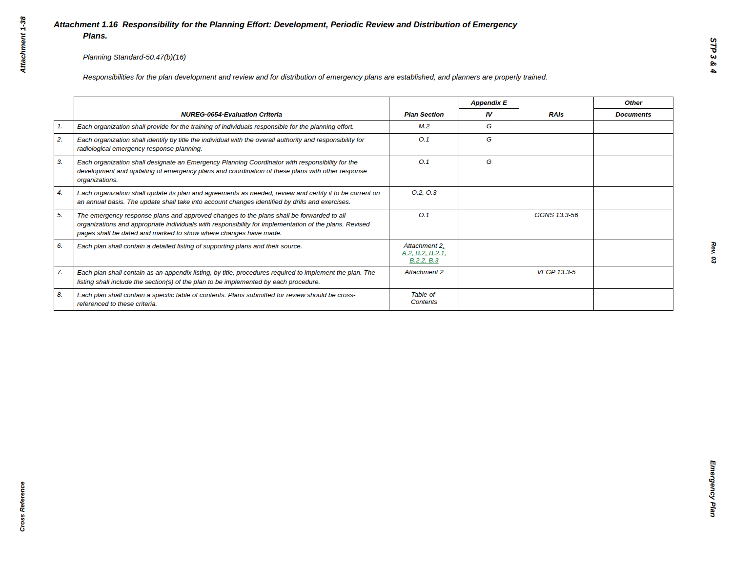Attachment 1-38
Cross Reference
STP 3 & 4
Rev. 03
Emergency Plan
Attachment 1.16 Responsibility for the Planning Effort: Development, Periodic Review and Distribution of Emergency Plans.
Planning Standard-50.47(b)(16)
Responsibilities for the plan development and review and for distribution of emergency plans are established, and planners are properly trained.
| | NUREG-0654-Evaluation Criteria | Plan Section | Appendix E | RAIs | Other |
| --- | --- | --- | --- | --- | --- |
| IV | Documents |
| 1. | Each organization shall provide for the training of individuals responsible for the planning effort. | M.2 | G | | |
| 2. | Each organization shall identify by title the individual with the overall authority and responsibility for radiological emergency response planning. | O.1 | G | | |
| 3. | Each organization shall designate an Emergency Planning Coordinator with responsibility for the development and updating of emergency plans and coordination of these plans with other response organizations. | O.1 | G | | |
| 4. | Each organization shall update its plan and agreements as needed, review and certify it to be current on an annual basis. The update shall take into account changes identified by drills and exercises. | O.2, O.3 | | | |
| 5. | The emergency response plans and approved changes to the plans shall be forwarded to all organizations and appropriate individuals with responsibility for implementation of the plans. Revised pages shall be dated and marked to show where changes have made. | O.1 | | GGNS 13.3-56 | |
| 6. | Each plan shall contain a detailed listing of supporting plans and their source. | Attachment 2 , A.2, B.2, B.2.1, B.2.2, B.3 | | | |
| 7. | Each plan shall contain as an appendix listing, by title, procedures required to implement the plan. The listing shall include the section(s) of the plan to be implemented by each procedure. | Attachment 2 | | VEGP 13.3-5 | |
| 8. | Each plan shall contain a specific table of contents. Plans submitted for review should be cross-referenced to these criteria. | Table-of- Contents | | | |